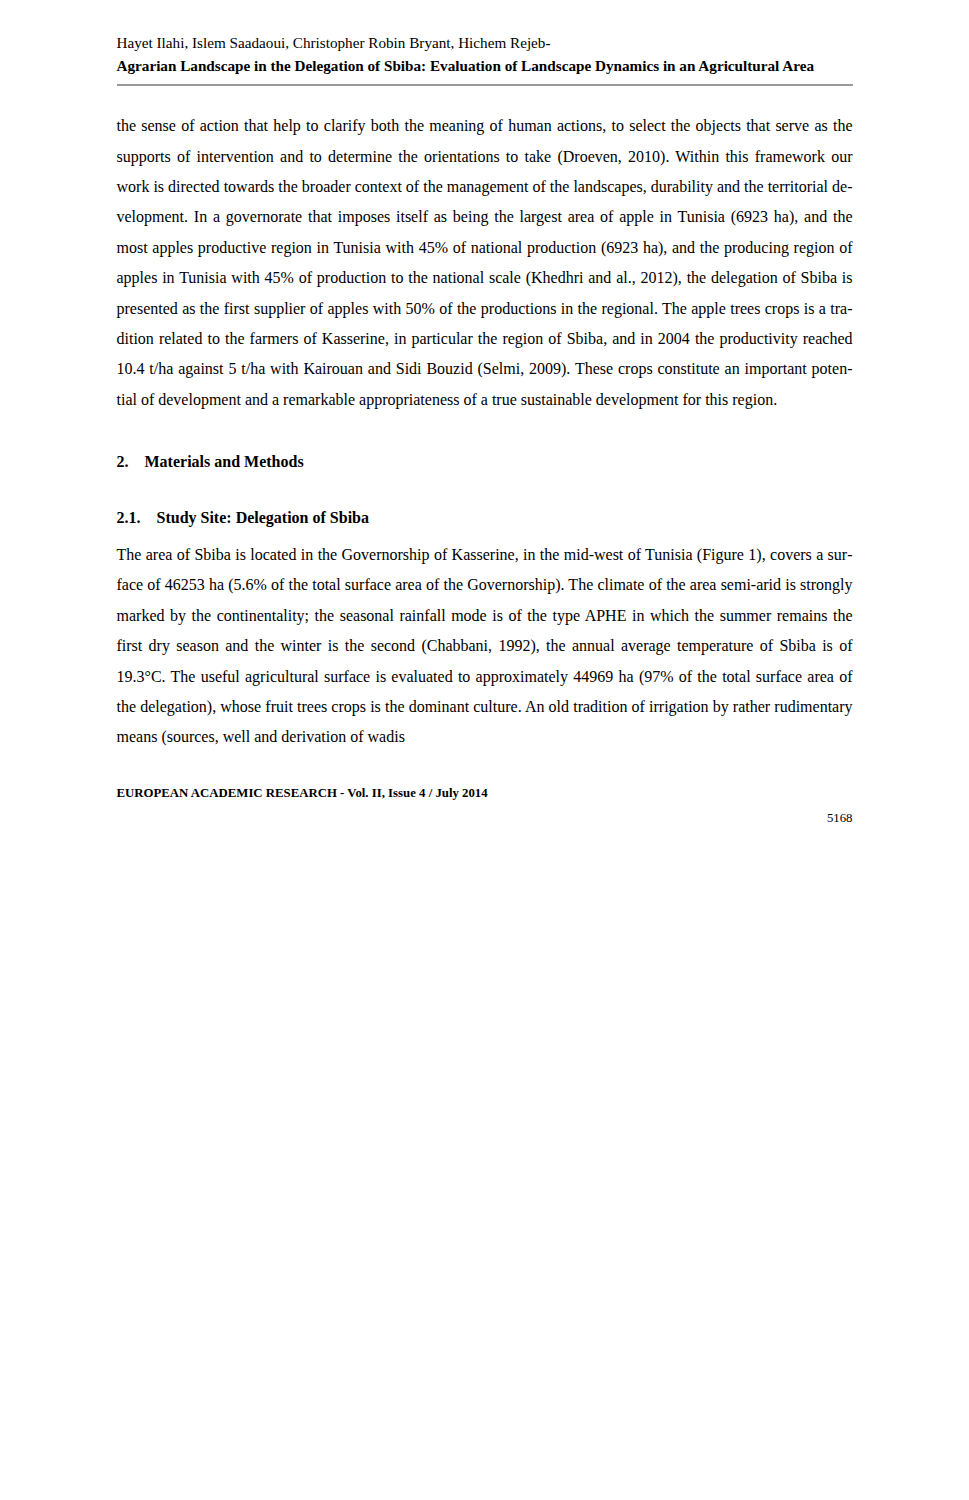Hayet Ilahi, Islem Saadaoui, Christopher Robin Bryant, Hichem Rejeb- Agrarian Landscape in the Delegation of Sbiba: Evaluation of Landscape Dynamics in an Agricultural Area
the sense of action that help to clarify both the meaning of human actions, to select the objects that serve as the supports of intervention and to determine the orientations to take (Droeven, 2010). Within this framework our work is directed towards the broader context of the management of the landscapes, durability and the territorial development. In a governorate that imposes itself as being the largest area of apple in Tunisia (6923 ha), and the most apples productive region in Tunisia with 45% of national production (6923 ha), and the producing region of apples in Tunisia with 45% of production to the national scale (Khedhri and al., 2012), the delegation of Sbiba is presented as the first supplier of apples with 50% of the productions in the regional. The apple trees crops is a tradition related to the farmers of Kasserine, in particular the region of Sbiba, and in 2004 the productivity reached 10.4 t/ha against 5 t/ha with Kairouan and Sidi Bouzid (Selmi, 2009). These crops constitute an important potential of development and a remarkable appropriateness of a true sustainable development for this region.
2. Materials and Methods
2.1. Study Site: Delegation of Sbiba
The area of Sbiba is located in the Governorship of Kasserine, in the mid-west of Tunisia (Figure 1), covers a surface of 46253 ha (5.6% of the total surface area of the Governorship). The climate of the area semi-arid is strongly marked by the continentality; the seasonal rainfall mode is of the type APHE in which the summer remains the first dry season and the winter is the second (Chabbani, 1992), the annual average temperature of Sbiba is of 19.3°C. The useful agricultural surface is evaluated to approximately 44969 ha (97% of the total surface area of the delegation), whose fruit trees crops is the dominant culture. An old tradition of irrigation by rather rudimentary means (sources, well and derivation of wadis
EUROPEAN ACADEMIC RESEARCH - Vol. II, Issue 4 / July 2014 5168